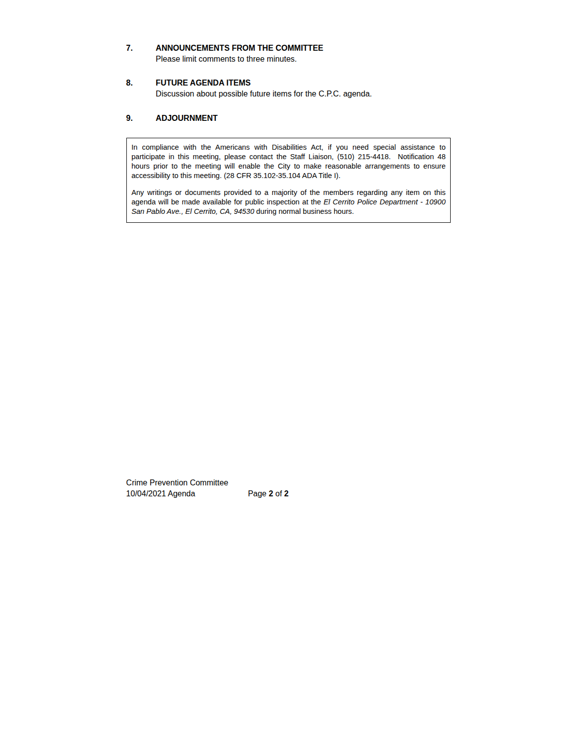7.
ANNOUNCEMENTS FROM THE COMMITTEE
Please limit comments to three minutes.
8.
FUTURE AGENDA ITEMS
Discussion about possible future items for the C.P.C. agenda.
9.
ADJOURNMENT
In compliance with the Americans with Disabilities Act, if you need special assistance to participate in this meeting, please contact the Staff Liaison, (510) 215-4418. Notification 48 hours prior to the meeting will enable the City to make reasonable arrangements to ensure accessibility to this meeting. (28 CFR 35.102-35.104 ADA Title I).
Any writings or documents provided to a majority of the members regarding any item on this agenda will be made available for public inspection at the El Cerrito Police Department - 10900 San Pablo Ave., El Cerrito, CA, 94530 during normal business hours.
Crime Prevention Committee
10/04/2021 Agenda Page 2 of 2